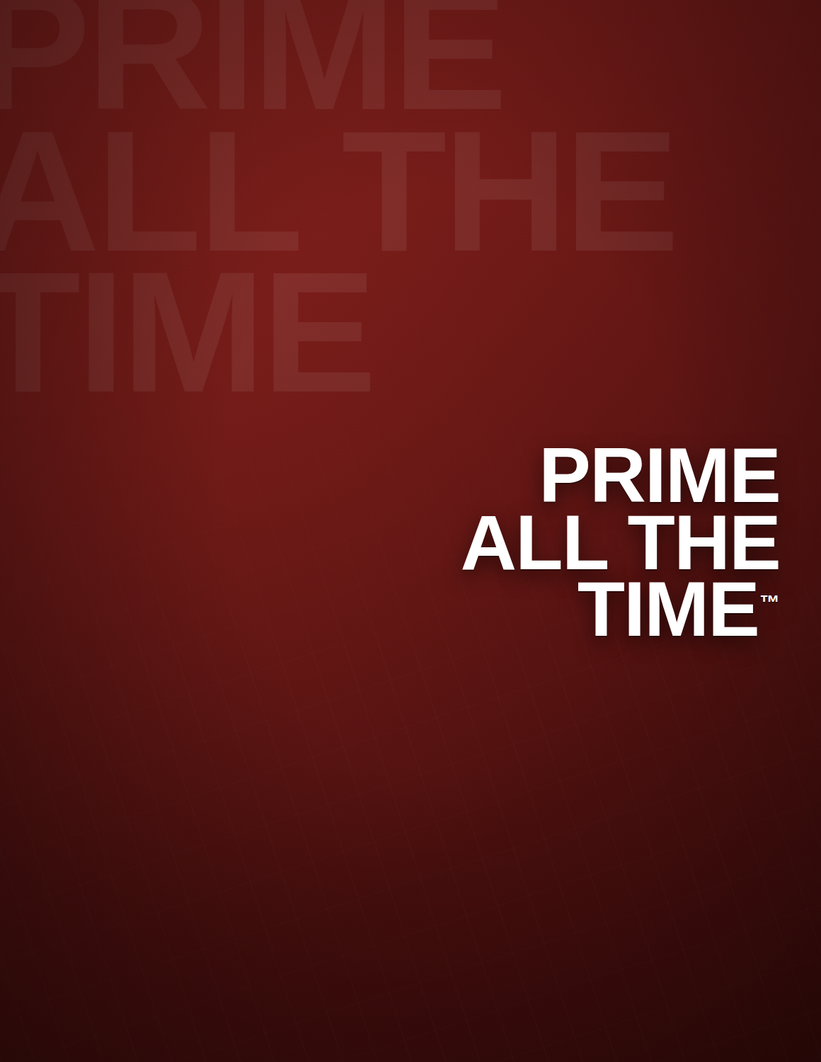Prime All The Time
Prime All The Time™
Prime All The Time, trademark.